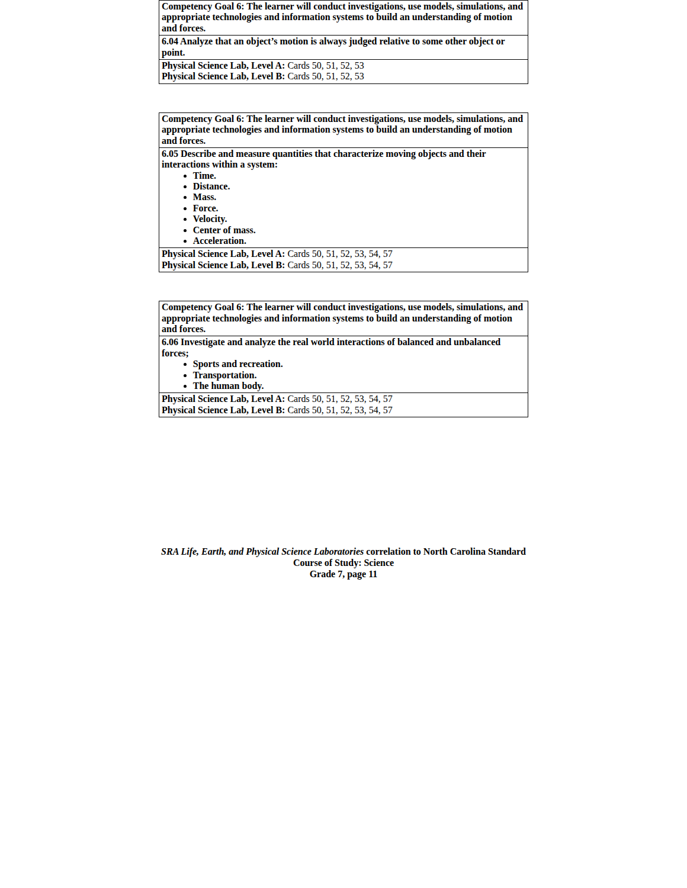| Competency Goal 6: The learner will conduct investigations, use models, simulations, and appropriate technologies and information systems to build an understanding of motion and forces. |
| 6.04 Analyze that an object’s motion is always judged relative to some other object or point. |
| Physical Science Lab, Level A: Cards 50, 51, 52, 53 Physical Science Lab, Level B: Cards 50, 51, 52, 53 |
| Competency Goal 6: The learner will conduct investigations, use models, simulations, and appropriate technologies and information systems to build an understanding of motion and forces. |
| 6.05 Describe and measure quantities that characterize moving objects and their interactions within a system: Time. Distance. Mass. Force. Velocity. Center of mass. Acceleration. |
| Physical Science Lab, Level A: Cards 50, 51, 52, 53, 54, 57 Physical Science Lab, Level B: Cards 50, 51, 52, 53, 54, 57 |
| Competency Goal 6: The learner will conduct investigations, use models, simulations, and appropriate technologies and information systems to build an understanding of motion and forces. |
| 6.06 Investigate and analyze the real world interactions of balanced and unbalanced forces; Sports and recreation. Transportation. The human body. |
| Physical Science Lab, Level A: Cards 50, 51, 52, 53, 54, 57 Physical Science Lab, Level B: Cards 50, 51, 52, 53, 54, 57 |
SRA Life, Earth, and Physical Science Laboratories correlation to North Carolina Standard Course of Study: Science
Grade 7, page 11